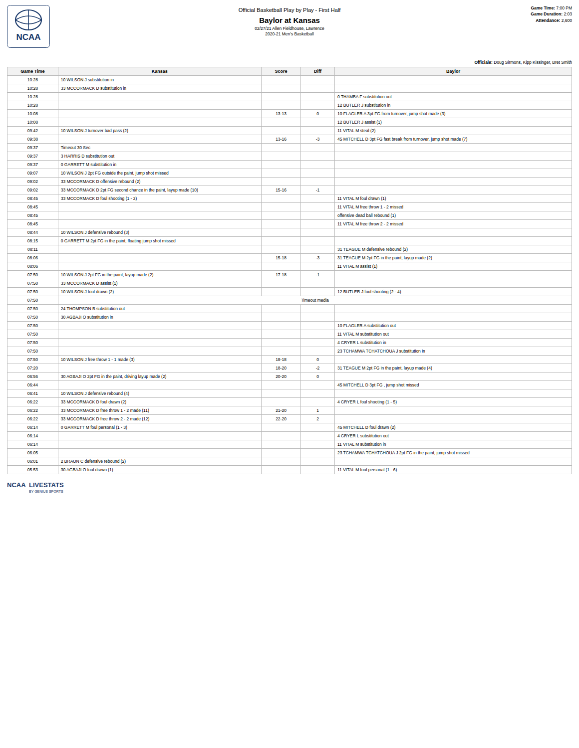NCAA
Official Basketball Play by Play - First Half
Baylor at Kansas
02/27/21 Allen Fieldhouse, Lawrence
2020-21 Men's Basketball
Game Time: 7:00 PM
Game Duration: 2:03
Attendance: 2,600
Officials: Doug Sirmons, Kipp Kissinger, Bret Smith
| Game Time | Kansas | Score | Diff | Baylor |
| --- | --- | --- | --- | --- |
| 10:28 | 10 WILSON J substitution in | | | |
| 10:28 | 33 MCCORMACK D substitution in | | | |
| 10:28 | | | | 0 THAMBA F substitution out |
| 10:28 | | | | 12 BUTLER J substitution in |
| 10:08 | | 13-13 | 0 | 10 FLAGLER A 3pt FG from turnover, jump shot made (3) |
| 10:08 | | | | 12 BUTLER J assist (1) |
| 09:42 | 10 WILSON J turnover bad pass (2) | | | 11 VITAL M steal (2) |
| 09:38 | | 13-16 | -3 | 45 MITCHELL D 3pt FG fast break from turnover, jump shot made (7) |
| 09:37 | Timeout 30 Sec | | | |
| 09:37 | 3 HARRIS D substitution out | | | |
| 09:37 | 0 GARRETT M substitution in | | | |
| 09:07 | 10 WILSON J 2pt FG outside the paint, jump shot missed | | | |
| 09:02 | 33 MCCORMACK D offensive rebound (2) | | | |
| 09:02 | 33 MCCORMACK D 2pt FG second chance in the paint, layup made (10) | 15-16 | -1 | |
| 08:45 | 33 MCCORMACK D foul shooting (1 - 2) | | | 11 VITAL M foul drawn (1) |
| 08:45 | | | | 11 VITAL M free throw 1 - 2 missed |
| 08:45 | | | | offensive dead ball rebound (1) |
| 08:45 | | | | 11 VITAL M free throw 2 - 2 missed |
| 08:44 | 10 WILSON J defensive rebound (3) | | | |
| 08:15 | 0 GARRETT M 2pt FG in the paint, floating jump shot missed | | | |
| 08:11 | | | | 31 TEAGUE M defensive rebound (2) |
| 08:06 | | 15-18 | -3 | 31 TEAGUE M 2pt FG in the paint, layup made (2) |
| 08:06 | | | | 11 VITAL M assist (1) |
| 07:50 | 10 WILSON J 2pt FG in the paint, layup made (2) | 17-18 | -1 | |
| 07:50 | 33 MCCORMACK D assist (1) | | | |
| 07:50 | 10 WILSON J foul drawn (2) | | | 12 BUTLER J foul shooting (2 - 4) |
| 07:50 | Timeout media |
| 07:50 | 24 THOMPSON B substitution out | | | |
| 07:50 | 30 AGBAJI O substitution in | | | |
| 07:50 | | | | 10 FLAGLER A substitution out |
| 07:50 | | | | 11 VITAL M substitution out |
| 07:50 | | | | 4 CRYER L substitution in |
| 07:50 | | | | 23 TCHAMWA TCHATCHOUA J substitution in |
| 07:50 | 10 WILSON J free throw 1 - 1 made (3) | 18-18 | 0 | |
| 07:20 | | 18-20 | -2 | 31 TEAGUE M 2pt FG in the paint, layup made (4) |
| 06:56 | 30 AGBAJI O 2pt FG in the paint, driving layup made (2) | 20-20 | 0 | |
| 06:44 | | | | 45 MITCHELL D 3pt FG , jump shot missed |
| 06:41 | 10 WILSON J defensive rebound (4) | | | |
| 06:22 | 33 MCCORMACK D foul drawn (2) | | | 4 CRYER L foul shooting (1 - 5) |
| 06:22 | 33 MCCORMACK D free throw 1 - 2 made (11) | 21-20 | 1 | |
| 06:22 | 33 MCCORMACK D free throw 2 - 2 made (12) | 22-20 | 2 | |
| 06:14 | 0 GARRETT M foul personal (1 - 3) | | | 45 MITCHELL D foul drawn (2) |
| 06:14 | | | | 4 CRYER L substitution out |
| 06:14 | | | | 11 VITAL M substitution in |
| 06:05 | | | | 23 TCHAMWA TCHATCHOUA J 2pt FG in the paint, jump shot missed |
| 06:01 | 2 BRAUN C defensive rebound (2) | | | |
| 05:53 | 30 AGBAJI O foul drawn (1) | | | 11 VITAL M foul personal (1 - 6) |
NCAA LIVESTATS BY GENIUS SPORTS